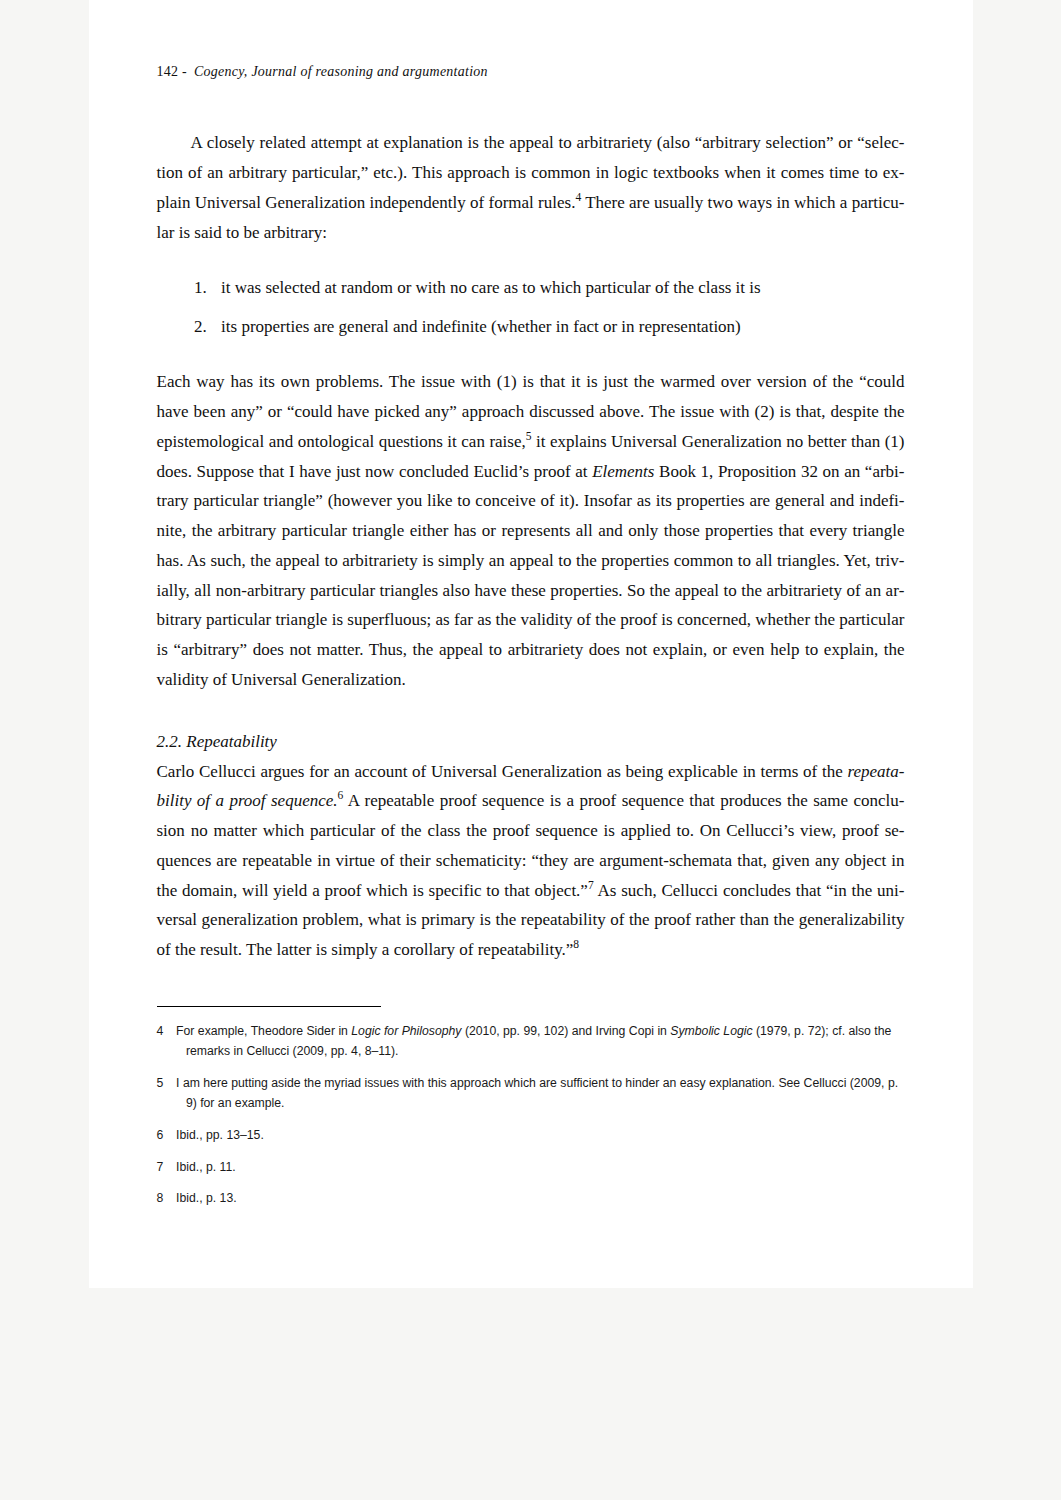142 -Cogency, Journal of reasoning and argumentation
A closely related attempt at explanation is the appeal to arbitrariety (also “arbitrary selection” or “selection of an arbitrary particular,” etc.). This approach is common in logic textbooks when it comes time to explain Universal Generalization independently of formal rules.4 There are usually two ways in which a particular is said to be arbitrary:
it was selected at random or with no care as to which particular of the class it is
its properties are general and indefinite (whether in fact or in representation)
Each way has its own problems. The issue with (1) is that it is just the warmed over version of the “could have been any” or “could have picked any” approach discussed above. The issue with (2) is that, despite the epistemological and ontological questions it can raise,5 it explains Universal Generalization no better than (1) does. Suppose that I have just now concluded Euclid’s proof at Elements Book 1, Proposition 32 on an “arbitrary particular triangle” (however you like to conceive of it). Insofar as its properties are general and indefinite, the arbitrary particular triangle either has or represents all and only those properties that every triangle has. As such, the appeal to arbitrariety is simply an appeal to the properties common to all triangles. Yet, trivially, all non-arbitrary particular triangles also have these properties. So the appeal to the arbitrariety of an arbitrary particular triangle is superfluous; as far as the validity of the proof is concerned, whether the particular is “arbitrary” does not matter. Thus, the appeal to arbitrariety does not explain, or even help to explain, the validity of Universal Generalization.
2.2. Repeatability
Carlo Cellucci argues for an account of Universal Generalization as being explicable in terms of the repeatability of a proof sequence.6 A repeatable proof sequence is a proof sequence that produces the same conclusion no matter which particular of the class the proof sequence is applied to. On Cellucci’s view, proof sequences are repeatable in virtue of their schematicity: “they are argument-schemata that, given any object in the domain, will yield a proof which is specific to that object.”7 As such, Cellucci concludes that “in the universal generalization problem, what is primary is the repeatability of the proof rather than the generalizability of the result. The latter is simply a corollary of repeatability.”8
4 For example, Theodore Sider in Logic for Philosophy (2010, pp. 99, 102) and Irving Copi in Symbolic Logic (1979, p. 72); cf. also the remarks in Cellucci (2009, pp. 4, 8–11).
5 I am here putting aside the myriad issues with this approach which are sufficient to hinder an easy explanation. See Cellucci (2009, p. 9) for an example.
6 Ibid., pp. 13–15.
7 Ibid., p. 11.
8 Ibid., p. 13.